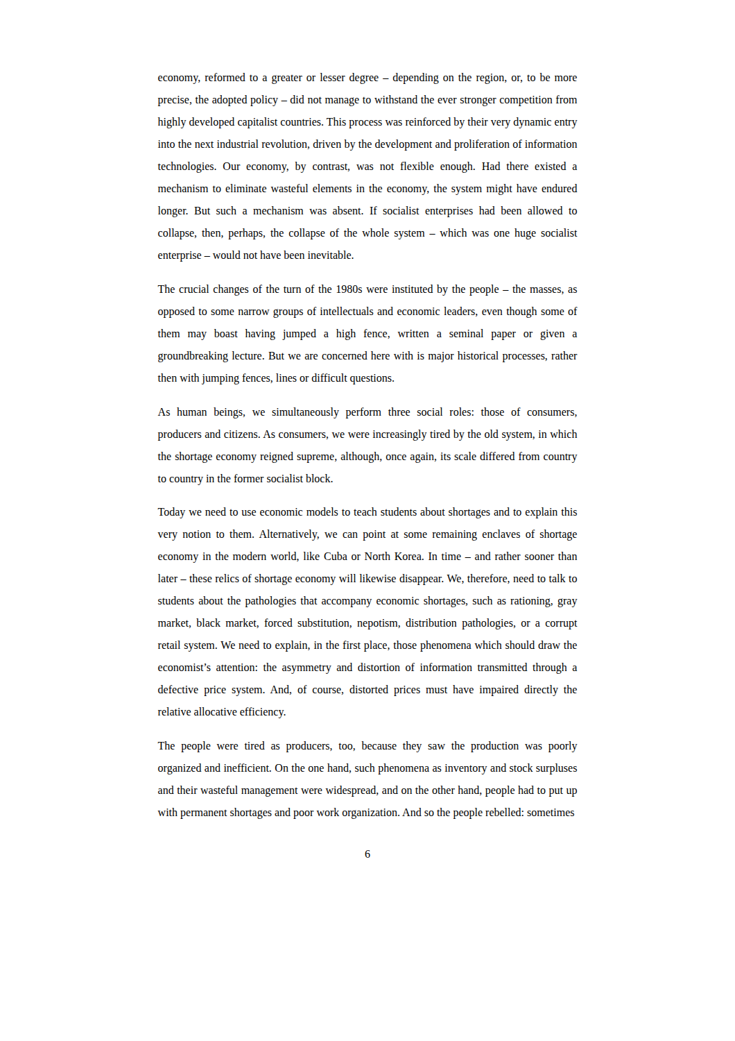economy, reformed to a greater or lesser degree – depending on the region, or, to be more precise, the adopted policy – did not manage to withstand the ever stronger competition from highly developed capitalist countries. This process was reinforced by their very dynamic entry into the next industrial revolution, driven by the development and proliferation of information technologies. Our economy, by contrast, was not flexible enough. Had there existed a mechanism to eliminate wasteful elements in the economy, the system might have endured longer. But such a mechanism was absent. If socialist enterprises had been allowed to collapse, then, perhaps, the collapse of the whole system – which was one huge socialist enterprise – would not have been inevitable.
The crucial changes of the turn of the 1980s were instituted by the people – the masses, as opposed to some narrow groups of intellectuals and economic leaders, even though some of them may boast having jumped a high fence, written a seminal paper or given a groundbreaking lecture. But we are concerned here with is major historical processes, rather then with jumping fences, lines or difficult questions.
As human beings, we simultaneously perform three social roles: those of consumers, producers and citizens. As consumers, we were increasingly tired by the old system, in which the shortage economy reigned supreme, although, once again, its scale differed from country to country in the former socialist block.
Today we need to use economic models to teach students about shortages and to explain this very notion to them. Alternatively, we can point at some remaining enclaves of shortage economy in the modern world, like Cuba or North Korea. In time – and rather sooner than later – these relics of shortage economy will likewise disappear. We, therefore, need to talk to students about the pathologies that accompany economic shortages, such as rationing, gray market, black market, forced substitution, nepotism, distribution pathologies, or a corrupt retail system. We need to explain, in the first place, those phenomena which should draw the economist’s attention: the asymmetry and distortion of information transmitted through a defective price system. And, of course, distorted prices must have impaired directly the relative allocative efficiency.
The people were tired as producers, too, because they saw the production was poorly organized and inefficient. On the one hand, such phenomena as inventory and stock surpluses and their wasteful management were widespread, and on the other hand, people had to put up with permanent shortages and poor work organization. And so the people rebelled: sometimes
6